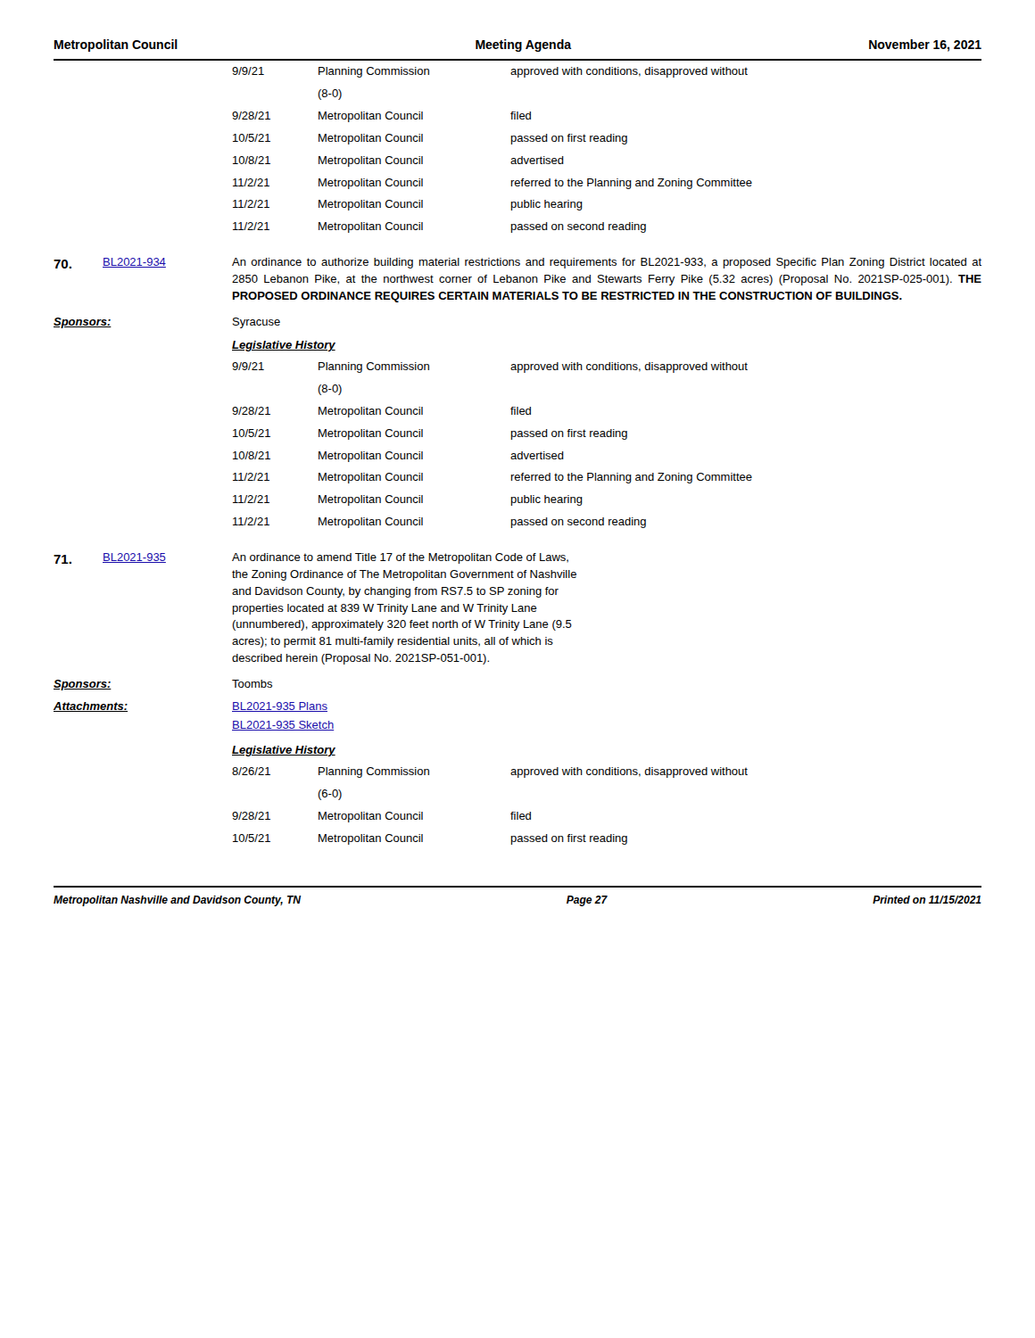Metropolitan Council
Meeting Agenda
November 16, 2021
| 9/9/21 | Planning Commission | approved with conditions, disapproved without |
| | (8-0) | |
| 9/28/21 | Metropolitan Council | filed |
| 10/5/21 | Metropolitan Council | passed on first reading |
| 10/8/21 | Metropolitan Council | advertised |
| 11/2/21 | Metropolitan Council | referred to the Planning and Zoning Committee |
| 11/2/21 | Metropolitan Council | public hearing |
| 11/2/21 | Metropolitan Council | passed on second reading |
70.
BL2021-934
An ordinance to authorize building material restrictions and requirements for BL2021-933, a proposed Specific Plan Zoning District located at 2850 Lebanon Pike, at the northwest corner of Lebanon Pike and Stewarts Ferry Pike (5.32 acres) (Proposal No. 2021SP-025-001). THE PROPOSED ORDINANCE REQUIRES CERTAIN MATERIALS TO BE RESTRICTED IN THE CONSTRUCTION OF BUILDINGS.
Sponsors:
Syracuse
Legislative History
| 9/9/21 | Planning Commission | approved with conditions, disapproved without |
| | (8-0) | |
| 9/28/21 | Metropolitan Council | filed |
| 10/5/21 | Metropolitan Council | passed on first reading |
| 10/8/21 | Metropolitan Council | advertised |
| 11/2/21 | Metropolitan Council | referred to the Planning and Zoning Committee |
| 11/2/21 | Metropolitan Council | public hearing |
| 11/2/21 | Metropolitan Council | passed on second reading |
71.
BL2021-935
An ordinance to amend Title 17 of the Metropolitan Code of Laws,
the Zoning Ordinance of The Metropolitan Government of Nashville
and Davidson County, by changing from RS7.5 to SP zoning for
properties located at 839 W Trinity Lane and W Trinity Lane
(unnumbered), approximately 320 feet north of W Trinity Lane (9.5
acres); to permit 81 multi-family residential units, all of which is
described herein (Proposal No. 2021SP-051-001).
Sponsors:
Toombs
Attachments:
BL2021-935 Plans BL2021-935 Sketch
Legislative History
| 8/26/21 | Planning Commission | approved with conditions, disapproved without |
| | (6-0) | |
| 9/28/21 | Metropolitan Council | filed |
| 10/5/21 | Metropolitan Council | passed on first reading |
Metropolitan Nashville and Davidson County, TN
Page 27
Printed on 11/15/2021